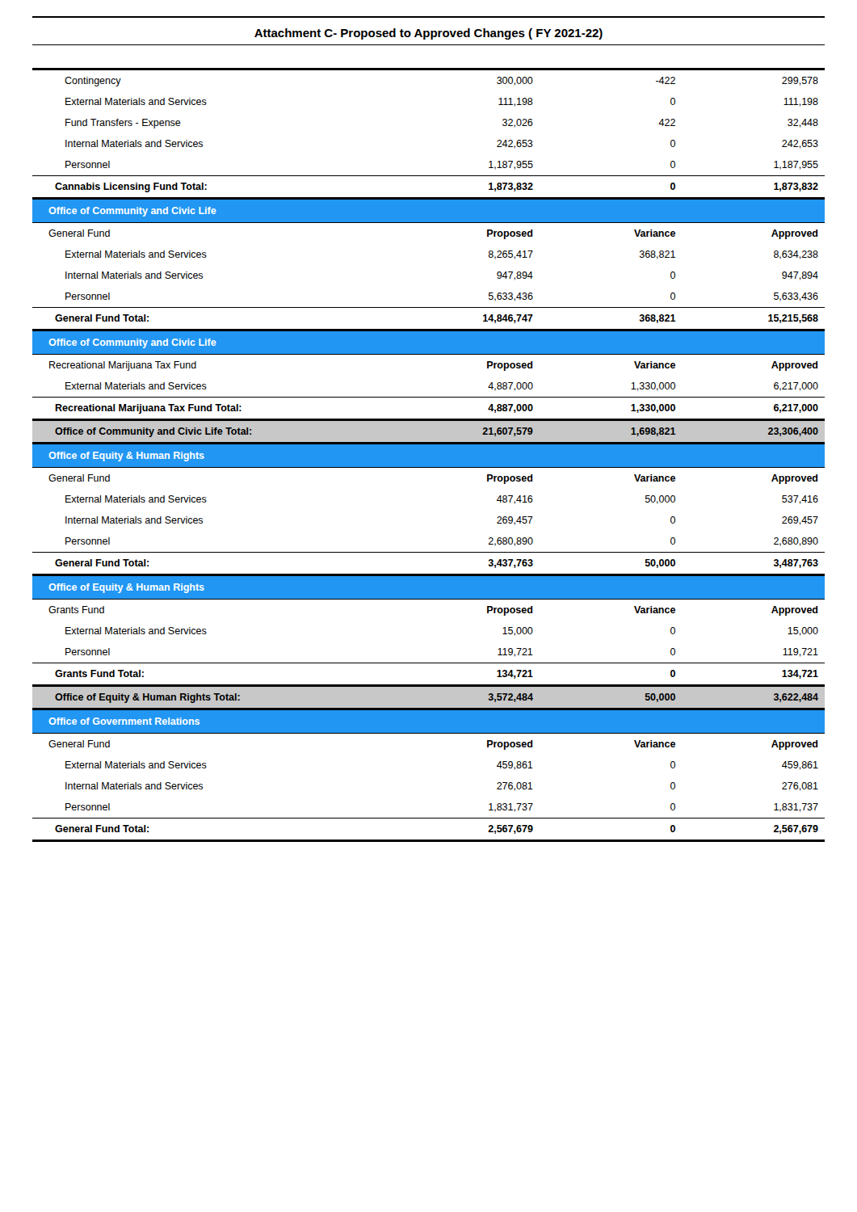Attachment C- Proposed to Approved Changes ( FY 2021-22)
| Contingency | 300,000 | -422 | 299,578 |
| External Materials and Services | 111,198 | 0 | 111,198 |
| Fund Transfers - Expense | 32,026 | 422 | 32,448 |
| Internal Materials and Services | 242,653 | 0 | 242,653 |
| Personnel | 1,187,955 | 0 | 1,187,955 |
| Cannabis Licensing Fund Total: | 1,873,832 | 0 | 1,873,832 |
| Office of Community and Civic Life |
| General Fund | Proposed | Variance | Approved |
| External Materials and Services | 8,265,417 | 368,821 | 8,634,238 |
| Internal Materials and Services | 947,894 | 0 | 947,894 |
| Personnel | 5,633,436 | 0 | 5,633,436 |
| General Fund Total: | 14,846,747 | 368,821 | 15,215,568 |
| Office of Community and Civic Life |
| Recreational Marijuana Tax Fund | Proposed | Variance | Approved |
| External Materials and Services | 4,887,000 | 1,330,000 | 6,217,000 |
| Recreational Marijuana Tax Fund Total: | 4,887,000 | 1,330,000 | 6,217,000 |
| Office of Community and Civic Life Total: | 21,607,579 | 1,698,821 | 23,306,400 |
| Office of Equity & Human Rights |
| General Fund | Proposed | Variance | Approved |
| External Materials and Services | 487,416 | 50,000 | 537,416 |
| Internal Materials and Services | 269,457 | 0 | 269,457 |
| Personnel | 2,680,890 | 0 | 2,680,890 |
| General Fund Total: | 3,437,763 | 50,000 | 3,487,763 |
| Office of Equity & Human Rights |
| Grants Fund | Proposed | Variance | Approved |
| External Materials and Services | 15,000 | 0 | 15,000 |
| Personnel | 119,721 | 0 | 119,721 |
| Grants Fund Total: | 134,721 | 0 | 134,721 |
| Office of Equity & Human Rights Total: | 3,572,484 | 50,000 | 3,622,484 |
| Office of Government Relations |
| General Fund | Proposed | Variance | Approved |
| External Materials and Services | 459,861 | 0 | 459,861 |
| Internal Materials and Services | 276,081 | 0 | 276,081 |
| Personnel | 1,831,737 | 0 | 1,831,737 |
| General Fund Total: | 2,567,679 | 0 | 2,567,679 |